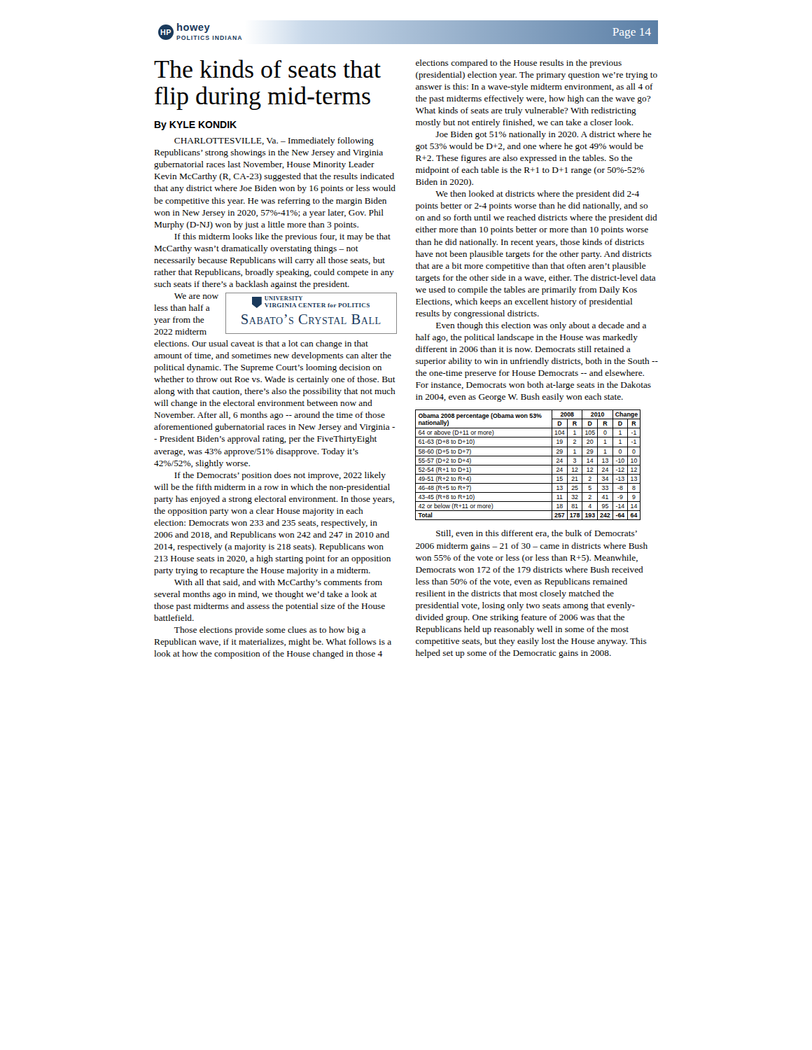HP howey
POLITICS INDIANA
Page 14
The kinds of seats that flip during mid-terms
By KYLE KONDIK
CHARLOTTESVILLE, Va. – Immediately following Republicans’ strong showings in the New Jersey and Virginia gubernatorial races last November, House Minority Leader Kevin McCarthy (R, CA-23) suggested that the results indicated that any district where Joe Biden won by 16 points or less would be competitive this year. He was referring to the margin Biden won in New Jersey in 2020, 57%-41%; a year later, Gov. Phil Murphy (D-NJ) won by just a little more than 3 points.
If this midterm looks like the previous four, it may be that McCarthy wasn’t dramatically overstating things – not necessarily because Republicans will carry all those seats, but rather that Republicans, broadly speaking, could compete in any such seats if there’s a backlash against the president.
UNIVERSITY
VIRGINIA CENTER for POLITICS
Sabato’s Crystal Ball
We are now less than half a year from the 2022 midterm elections. Our usual caveat is that a lot can change in that amount of time, and sometimes new developments can alter the political dynamic. The Supreme Court’s looming decision on whether to throw out Roe vs. Wade is certainly one of those. But along with that caution, there’s also the possibility that not much will change in the electoral environment between now and November. After all, 6 months ago -- around the time of those aforementioned gubernatorial races in New Jersey and Virginia -- President Biden’s approval rating, per the FiveThirtyEight average, was 43% approve/51% disapprove. Today it’s 42%/52%, slightly worse.
If the Democrats’ position does not improve, 2022 likely will be the fifth midterm in a row in which the non-presidential party has enjoyed a strong electoral environment. In those years, the opposition party won a clear House majority in each election: Democrats won 233 and 235 seats, respectively, in 2006 and 2018, and Republicans won 242 and 247 in 2010 and 2014, respectively (a majority is 218 seats). Republicans won 213 House seats in 2020, a high starting point for an opposition party trying to recapture the House majority in a midterm.
With all that said, and with McCarthy’s comments from several months ago in mind, we thought we’d take a look at those past midterms and assess the potential size of the House battlefield.
Those elections provide some clues as to how big a Republican wave, if it materializes, might be. What follows is a look at how the composition of the House changed in those 4 elections compared to the House results in the previous (presidential) election year. The primary question we’re trying to answer is this: In a wave-style midterm environment, as all 4 of the past midterms effectively were, how high can the wave go? What kinds of seats are truly vulnerable? With redistricting mostly but not entirely finished, we can take a closer look.
Joe Biden got 51% nationally in 2020. A district where he got 53% would be D+2, and one where he got 49% would be R+2. These figures are also expressed in the tables. So the midpoint of each table is the R+1 to D+1 range (or 50%-52% Biden in 2020).
We then looked at districts where the president did 2-4 points better or 2-4 points worse than he did nationally, and so on and so forth until we reached districts where the president did either more than 10 points better or more than 10 points worse than he did nationally. In recent years, those kinds of districts have not been plausible targets for the other party. And districts that are a bit more competitive than that often aren’t plausible targets for the other side in a wave, either. The district-level data we used to compile the tables are primarily from Daily Kos Elections, which keeps an excellent history of presidential results by congressional districts.
Even though this election was only about a decade and a half ago, the political landscape in the House was markedly different in 2006 than it is now. Democrats still retained a superior ability to win in unfriendly districts, both in the South -- the one-time preserve for House Democrats -- and elsewhere. For instance, Democrats won both at-large seats in the Dakotas in 2004, even as George W. Bush easily won each state.
| Obama 2008 percentage (Obama won 53% nationally) | 2008 | 2010 | Change |
| --- | --- | --- | --- |
| D | R | D | R | D | R |
| 64 or above (D+11 or more) | 104 | 1 | 105 | 0 | 1 | -1 |
| 61-63 (D+8 to D+10) | 19 | 2 | 20 | 1 | 1 | -1 |
| 58-60 (D+5 to D+7) | 29 | 1 | 29 | 1 | 0 | 0 |
| 55-57 (D+2 to D+4) | 24 | 3 | 14 | 13 | -10 | 10 |
| 52-54 (R+1 to D+1) | 24 | 12 | 12 | 24 | -12 | 12 |
| 49-51 (R+2 to R+4) | 15 | 21 | 2 | 34 | -13 | 13 |
| 46-48 (R+5 to R+7) | 13 | 25 | 5 | 33 | -8 | 8 |
| 43-45 (R+8 to R+10) | 11 | 32 | 2 | 41 | -9 | 9 |
| 42 or below (R+11 or more) | 18 | 81 | 4 | 95 | -14 | 14 |
| Total | 257 | 178 | 193 | 242 | -64 | 64 |
Still, even in this different era, the bulk of Democrats’ 2006 midterm gains – 21 of 30 – came in districts where Bush won 55% of the vote or less (or less than R+5). Meanwhile, Democrats won 172 of the 179 districts where Bush received less than 50% of the vote, even as Republicans remained resilient in the districts that most closely matched the presidential vote, losing only two seats among that evenly-divided group. One striking feature of 2006 was that the Republicans held up reasonably well in some of the most competitive seats, but they easily lost the House anyway. This helped set up some of the Democratic gains in 2008.